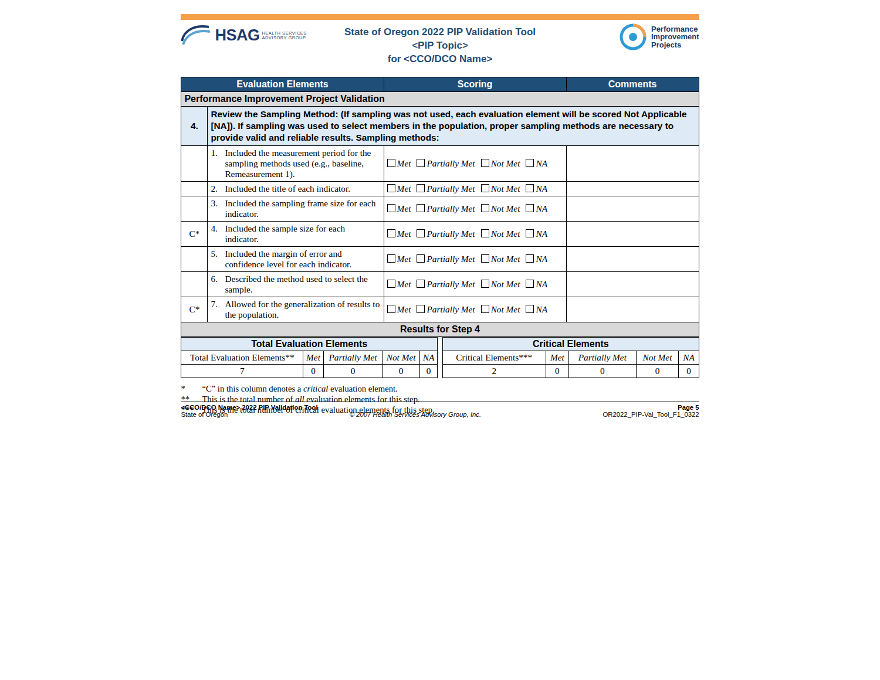HSAG
HEALTH SERVICES
ADVISORY GROUP
State of Oregon 2022 PIP Validation Tool
<PIP Topic>
for <CCO/DCO Name>
Performance
Improvement
Projects
| Evaluation Elements | Scoring | Comments |
| --- | --- | --- |
| Performance Improvement Project Validation |
| 4. | Review the Sampling Method: (If sampling was not used, each evaluation element will be scored Not Applicable [NA]). If sampling was used to select members in the population, proper sampling methods are necessary to provide valid and reliable results. Sampling methods: |
| | 1. Included the measurement period for the sampling methods used (e.g., baseline, Remeasurement 1). | Met Partially Met Not Met NA | |
| | 2. Included the title of each indicator. | Met Partially Met Not Met NA | |
| | 3. Included the sampling frame size for each indicator. | Met Partially Met Not Met NA | |
| C* | 4. Included the sample size for each indicator. | Met Partially Met Not Met NA | |
| | 5. Included the margin of error and confidence level for each indicator. | Met Partially Met Not Met NA | |
| | 6. Described the method used to select the sample. | Met Partially Met Not Met NA | |
| C* | 7. Allowed for the generalization of results to the population. | Met Partially Met Not Met NA | |
Results for Step 4
| Total Evaluation Elements |
| --- |
| Total Evaluation Elements** | Met | Partially Met | Not Met | NA |
| 7 | 0 | 0 | 0 | 0 |
| Critical Elements |
| --- |
| Critical Elements*** | Met | Partially Met | Not Met | NA |
| 2 | 0 | 0 | 0 | 0 |
*“C” in this column denotes a critical evaluation element.
**This is the total number of all evaluation elements for this step.
***This is the total number of critical evaluation elements for this step.
<CCO/DCO Name> 2022 PIP Validation Tool
Page 5
State of Oregon
© 2007 Health Services Advisory Group, Inc.
OR2022_PIP-Val_Tool_F1_0322